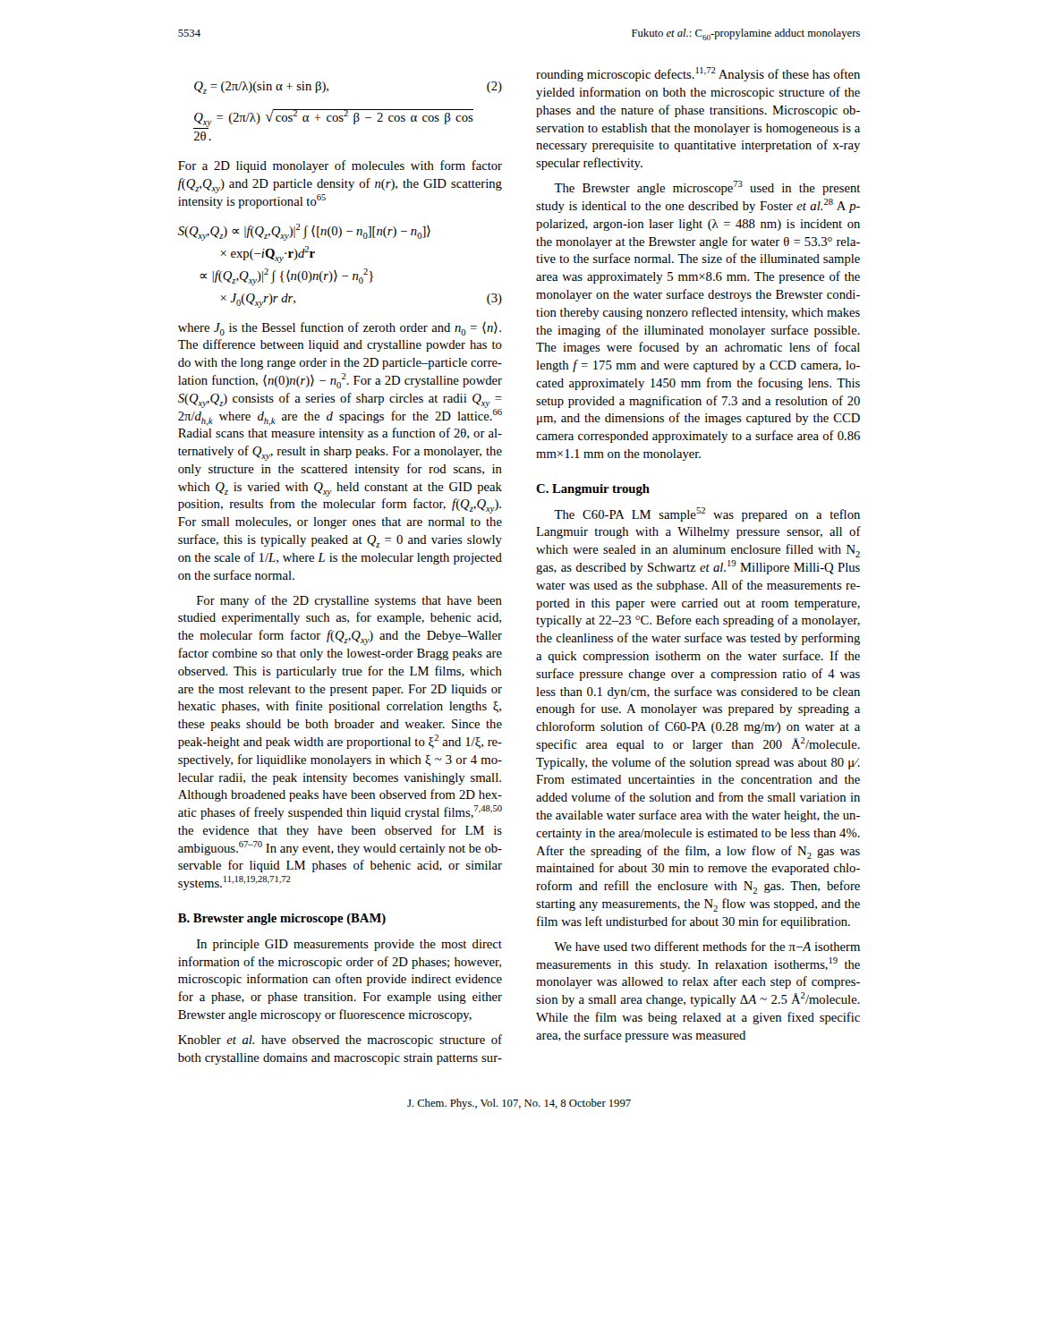5534 Fukuto et al.: C60-propylamine adduct monolayers
Qz = (2π/λ)(sin α + sin β), (2)
Qxy = (2π/λ) √cos2 α + cos2 β − 2 cos α cos β cos 2θ.
For a 2D liquid monolayer of molecules with form factor f(Qz,Qxy) and 2D particle density of n(r), the GID scattering intensity is proportional to65
S(Qxy,Qz) ∝ |f(Qz,Qxy)|2 ∫ ⟨[n(0) − n0][n(r) − n0]⟩ × exp(−iQxy·r)d2r ∝ |f(Qz,Qxy)|2 ∫ {⟨n(0)n(r)⟩ − n02} × J0(Qxyr)r dr, (3)
where J0 is the Bessel function of zeroth order and n0 = ⟨n⟩. The difference between liquid and crystalline powder has to do with the long range order in the 2D particle–particle correlation function, ⟨n(0)n(r)⟩ − n02. For a 2D crystalline powder S(Qxy,Qz) consists of a series of sharp circles at radii Qxy = 2π/dh,k where dh,k are the d spacings for the 2D lattice.66 Radial scans that measure intensity as a function of 2θ, or alternatively of Qxy, result in sharp peaks. For a monolayer, the only structure in the scattered intensity for rod scans, in which Qz is varied with Qxy held constant at the GID peak position, results from the molecular form factor, f(Qz,Qxy). For small molecules, or longer ones that are normal to the surface, this is typically peaked at Qz = 0 and varies slowly on the scale of 1/L, where L is the molecular length projected on the surface normal.
For many of the 2D crystalline systems that have been studied experimentally such as, for example, behenic acid, the molecular form factor f(Qz,Qxy) and the Debye–Waller factor combine so that only the lowest-order Bragg peaks are observed. This is particularly true for the LM films, which are the most relevant to the present paper. For 2D liquids or hexatic phases, with finite positional correlation lengths ξ, these peaks should be both broader and weaker. Since the peak-height and peak width are proportional to ξ2 and 1/ξ, respectively, for liquidlike monolayers in which ξ ~ 3 or 4 molecular radii, the peak intensity becomes vanishingly small. Although broadened peaks have been observed from 2D hexatic phases of freely suspended thin liquid crystal films,7,48,50 the evidence that they have been observed for LM is ambiguous.67–70 In any event, they would certainly not be observable for liquid LM phases of behenic acid, or similar systems.11,18,19,28,71,72
B. Brewster angle microscope (BAM)
In principle GID measurements provide the most direct information of the microscopic order of 2D phases; however, microscopic information can often provide indirect evidence for a phase, or phase transition. For example using either Brewster angle microscopy or fluorescence microscopy,
Knobler et al. have observed the macroscopic structure of both crystalline domains and macroscopic strain patterns surrounding microscopic defects.11,72 Analysis of these has often yielded information on both the microscopic structure of the phases and the nature of phase transitions. Microscopic observation to establish that the monolayer is homogeneous is a necessary prerequisite to quantitative interpretation of x-ray specular reflectivity.
The Brewster angle microscope73 used in the present study is identical to the one described by Foster et al.28 A p-polarized, argon-ion laser light (λ = 488 nm) is incident on the monolayer at the Brewster angle for water θ = 53.3° relative to the surface normal. The size of the illuminated sample area was approximately 5 mm×8.6 mm. The presence of the monolayer on the water surface destroys the Brewster condition thereby causing nonzero reflected intensity, which makes the imaging of the illuminated monolayer surface possible. The images were focused by an achromatic lens of focal length f = 175 mm and were captured by a CCD camera, located approximately 1450 mm from the focusing lens. This setup provided a magnification of 7.3 and a resolution of 20 μm, and the dimensions of the images captured by the CCD camera corresponded approximately to a surface area of 0.86 mm×1.1 mm on the monolayer.
C. Langmuir trough
The C60-PA LM sample52 was prepared on a teflon Langmuir trough with a Wilhelmy pressure sensor, all of which were sealed in an aluminum enclosure filled with N2 gas, as described by Schwartz et al.19 Millipore Milli-Q Plus water was used as the subphase. All of the measurements reported in this paper were carried out at room temperature, typically at 22–23 °C. Before each spreading of a monolayer, the cleanliness of the water surface was tested by performing a quick compression isotherm on the water surface. If the surface pressure change over a compression ratio of 4 was less than 0.1 dyn/cm, the surface was considered to be clean enough for use. A monolayer was prepared by spreading a chloroform solution of C60-PA (0.28 mg/m∕) on water at a specific area equal to or larger than 200 Å2/molecule. Typically, the volume of the solution spread was about 80 μ∕. From estimated uncertainties in the concentration and the added volume of the solution and from the small variation in the available water surface area with the water height, the uncertainty in the area/molecule is estimated to be less than 4%. After the spreading of the film, a low flow of N2 gas was maintained for about 30 min to remove the evaporated chloroform and refill the enclosure with N2 gas. Then, before starting any measurements, the N2 flow was stopped, and the film was left undisturbed for about 30 min for equilibration.
We have used two different methods for the π−A isotherm measurements in this study. In relaxation isotherms,19 the monolayer was allowed to relax after each step of compression by a small area change, typically ΔA ~ 2.5 Å2/molecule. While the film was being relaxed at a given fixed specific area, the surface pressure was measured
J. Chem. Phys., Vol. 107, No. 14, 8 October 1997